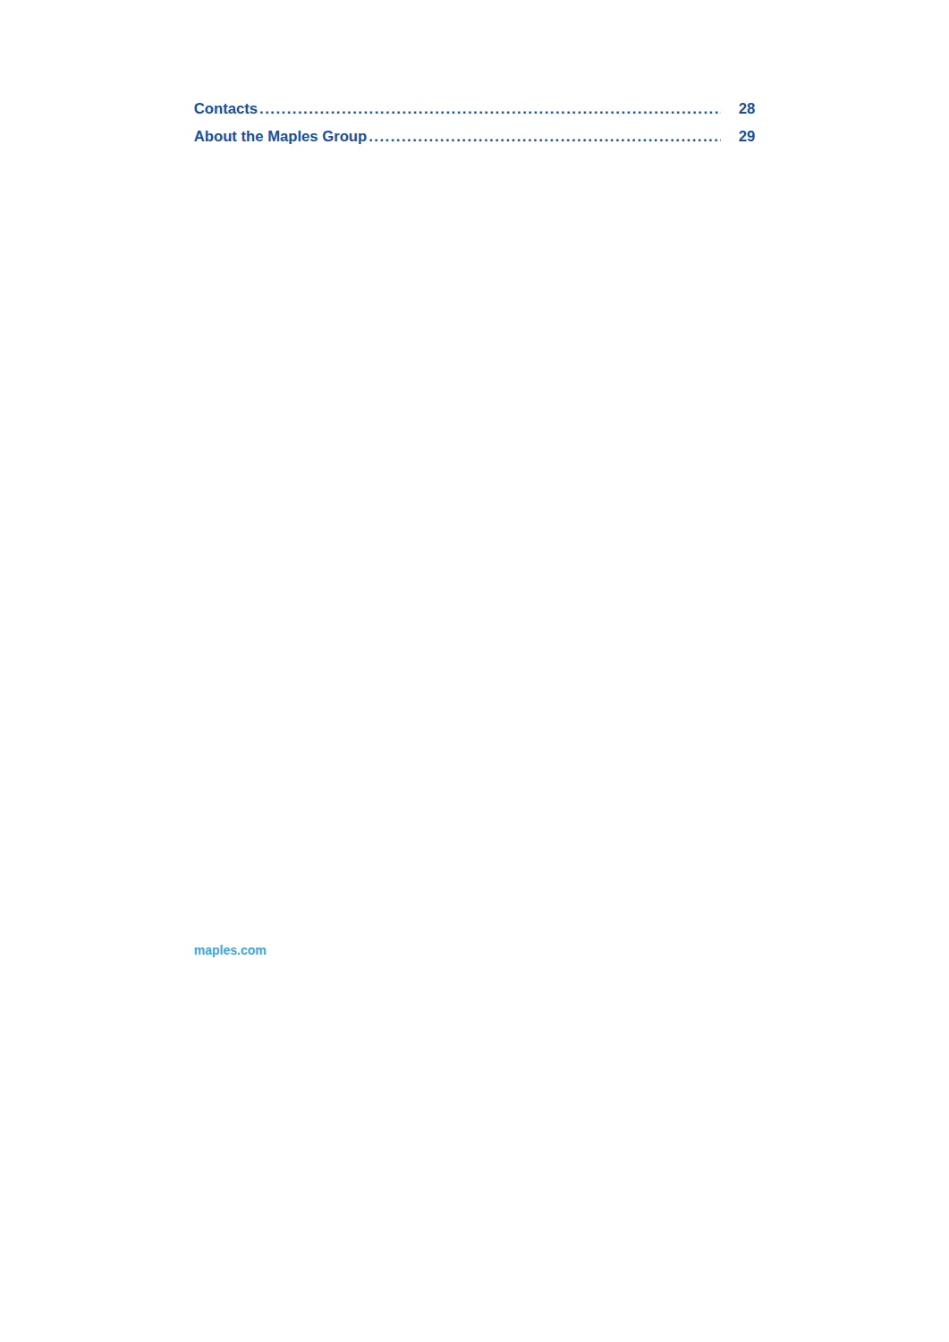Contacts .................................................................................................................. 28
About the Maples Group ............................................................................................. 29
maples.com